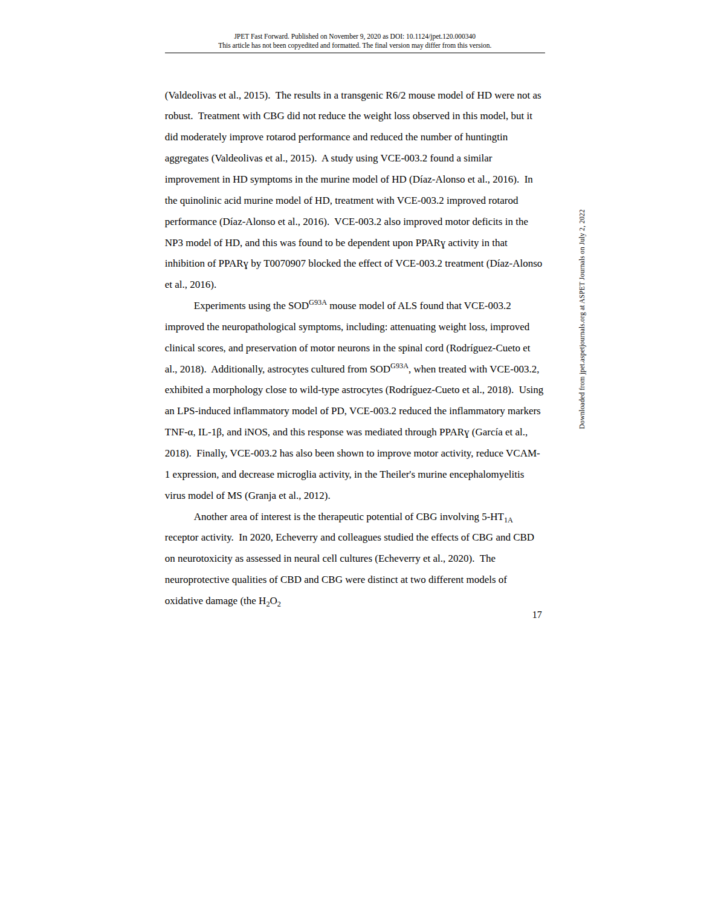JPET Fast Forward. Published on November 9, 2020 as DOI: 10.1124/jpet.120.000340
This article has not been copyedited and formatted. The final version may differ from this version.
Downloaded from jpet.aspetjournals.org at ASPET Journals on July 2, 2022
(Valdeolivas et al., 2015). The results in a transgenic R6/2 mouse model of HD were not as robust. Treatment with CBG did not reduce the weight loss observed in this model, but it did moderately improve rotarod performance and reduced the number of huntingtin aggregates (Valdeolivas et al., 2015). A study using VCE-003.2 found a similar improvement in HD symptoms in the murine model of HD (Díaz-Alonso et al., 2016). In the quinolinic acid murine model of HD, treatment with VCE-003.2 improved rotarod performance (Díaz-Alonso et al., 2016). VCE-003.2 also improved motor deficits in the NP3 model of HD, and this was found to be dependent upon PPARɣ activity in that inhibition of PPARɣ by T0070907 blocked the effect of VCE-003.2 treatment (Díaz-Alonso et al., 2016).
Experiments using the SODG93A mouse model of ALS found that VCE-003.2 improved the neuropathological symptoms, including: attenuating weight loss, improved clinical scores, and preservation of motor neurons in the spinal cord (Rodríguez-Cueto et al., 2018). Additionally, astrocytes cultured from SODG93A, when treated with VCE-003.2, exhibited a morphology close to wild-type astrocytes (Rodríguez-Cueto et al., 2018). Using an LPS-induced inflammatory model of PD, VCE-003.2 reduced the inflammatory markers TNF-α, IL-1β, and iNOS, and this response was mediated through PPARɣ (García et al., 2018). Finally, VCE-003.2 has also been shown to improve motor activity, reduce VCAM-1 expression, and decrease microglia activity, in the Theiler's murine encephalomyelitis virus model of MS (Granja et al., 2012).
Another area of interest is the therapeutic potential of CBG involving 5-HT1A receptor activity. In 2020, Echeverry and colleagues studied the effects of CBG and CBD on neurotoxicity as assessed in neural cell cultures (Echeverry et al., 2020). The neuroprotective qualities of CBD and CBG were distinct at two different models of oxidative damage (the H2O2
17